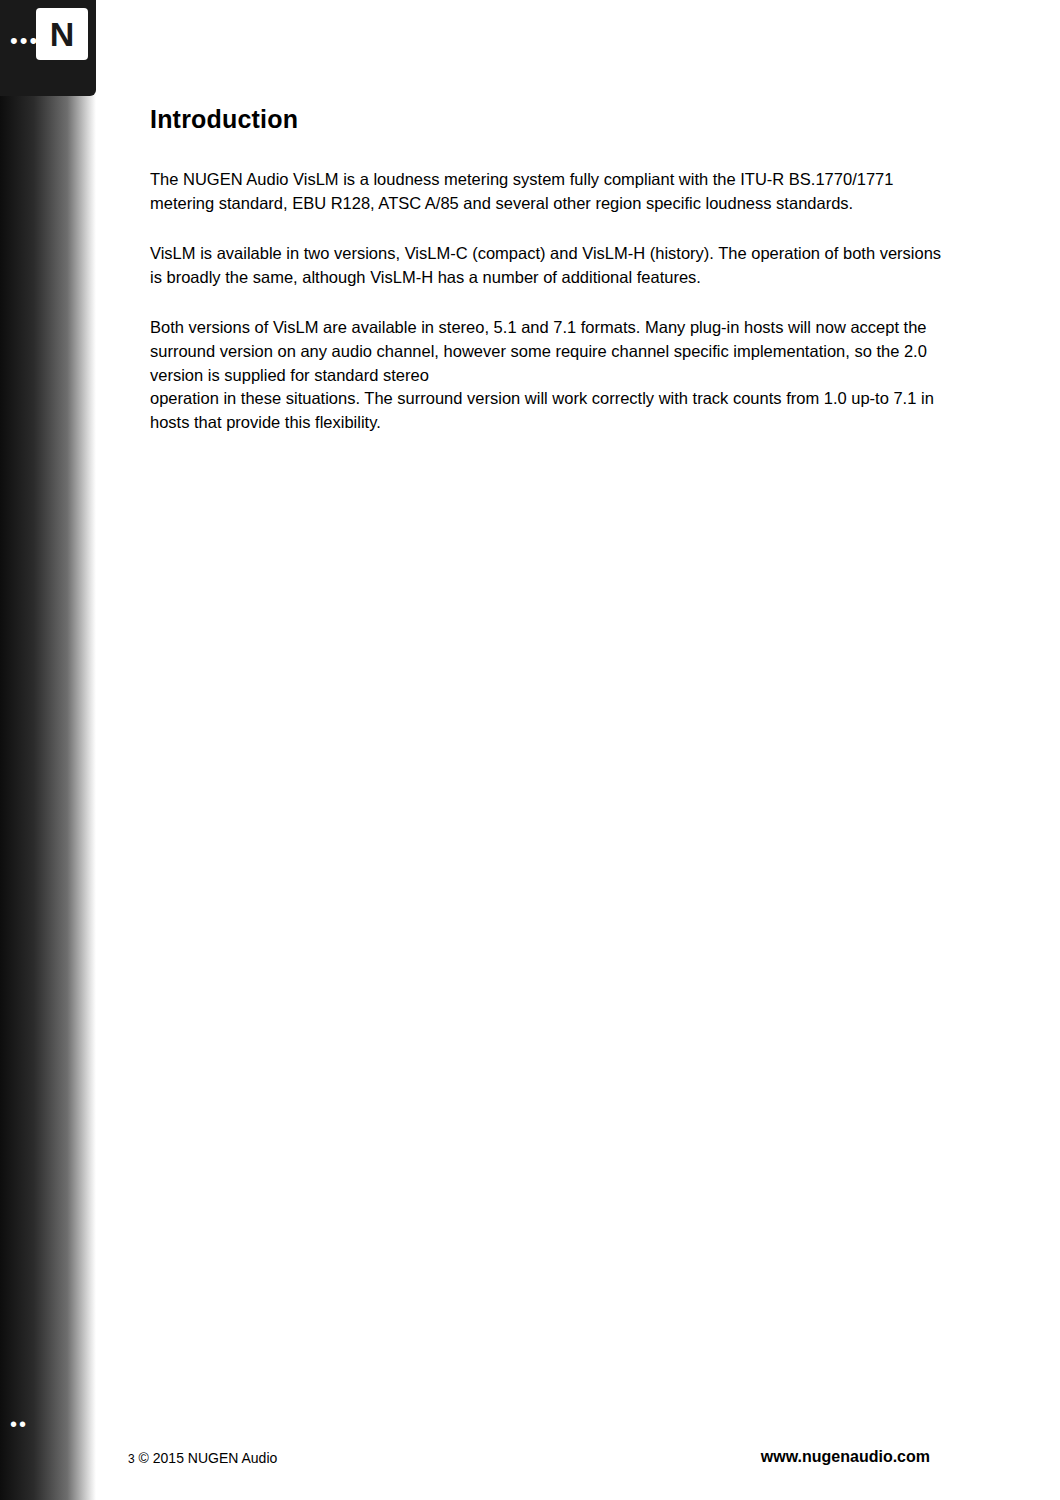•••
N
NUGEN Audio
••
Introduction
The NUGEN Audio VisLM is a loudness metering system fully compliant with the ITU-R BS.1770/1771 metering standard, EBU R128, ATSC A/85 and several other region specific loudness standards.
VisLM is available in two versions, VisLM-C (compact) and VisLM-H (history). The operation of both versions is broadly the same, although VisLM-H has a number of additional features.
Both versions of VisLM are available in stereo, 5.1 and 7.1 formats. Many plug-in hosts will now accept the surround version on any audio channel, however some require channel specific implementation, so the 2.0 version is supplied for standard stereo
operation in these situations. The surround version will work correctly with track counts from 1.0 up-to 7.1 in hosts that provide this flexibility.
3 © 2015 NUGEN Audio
www.nugenaudio.com